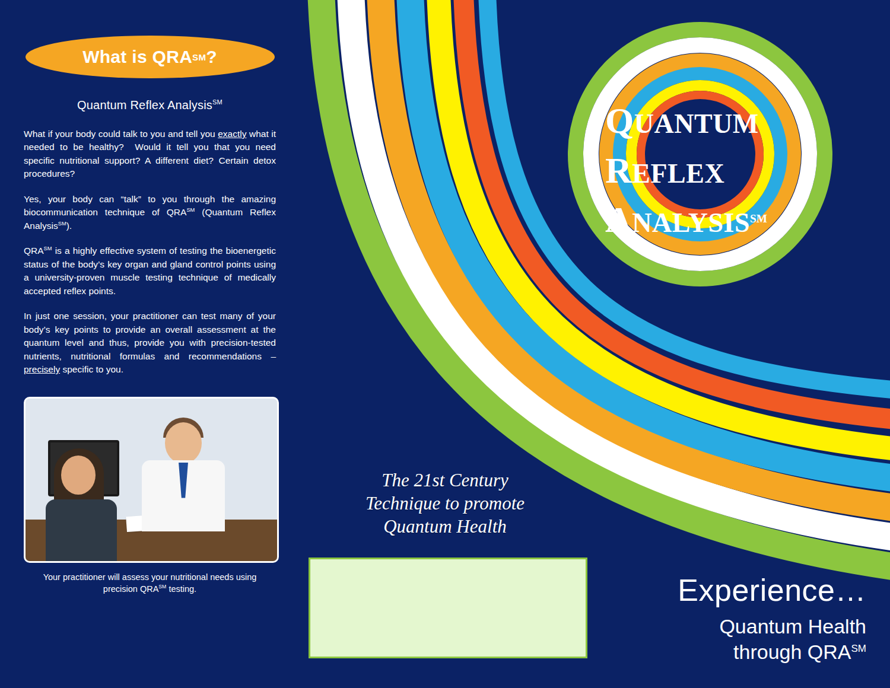What is QRASM?
Quantum Reflex AnalysisSM
What if your body could talk to you and tell you exactly what it needed to be healthy? Would it tell you that you need specific nutritional support? A different diet? Certain detox procedures?
Yes, your body can “talk” to you through the amazing biocommunication technique of QRASM (Quantum Reflex AnalysisSM).
QRASM is a highly effective system of testing the bioenergetic status of the body’s key organ and gland control points using a university-proven muscle testing technique of medically accepted reflex points.
In just one session, your practitioner can test many of your body’s key points to provide an overall assessment at the quantum level and thus, provide you with precision-tested nutrients, nutritional formulas and recommendations – precisely specific to you.
Your practitioner will assess your nutritional needs using precision QRASM testing.
The 21st Century
Technique to promote
Quantum Health
QUANTUM REFLEX ANALYSISSM
Experience…
Quantum Health
through QRASM